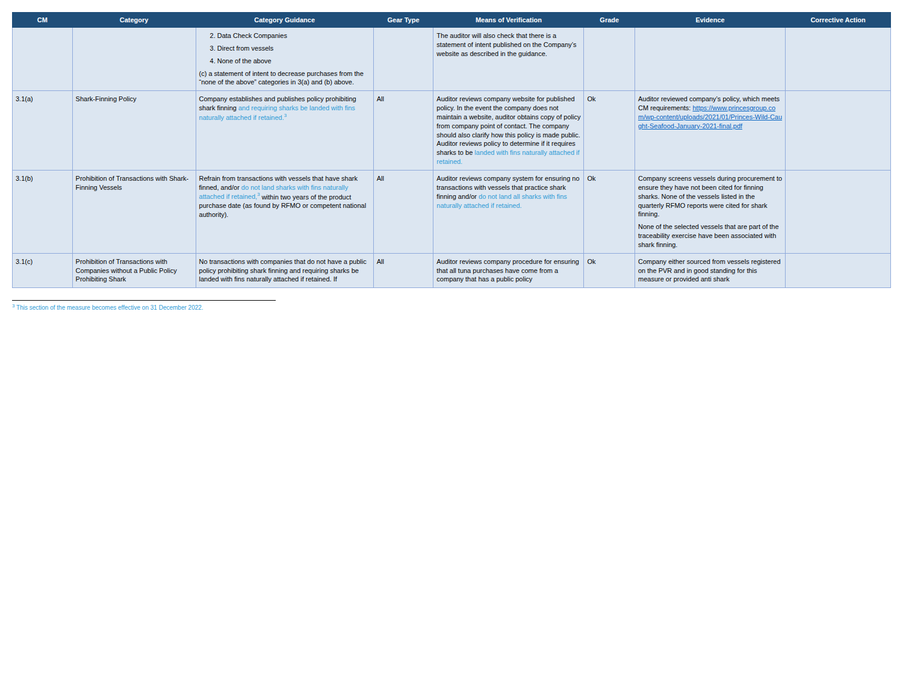| CM | Category | Category Guidance | Gear Type | Means of Verification | Grade | Evidence | Corrective Action |
| --- | --- | --- | --- | --- | --- | --- | --- |
| | | 2. Data Check Companies 3. Direct from vessels 4. None of the above (c) a statement of intent to decrease purchases from the “none of the above” categories in 3(a) and (b) above. | | The auditor will also check that there is a statement of intent published on the Company’s website as described in the guidance. | | | |
| 3.1(a) | Shark-Finning Policy | Company establishes and publishes policy prohibiting shark finning and requiring sharks be landed with fins naturally attached if retained. 3 | All | Auditor reviews company website for published policy. In the event the company does not maintain a website, auditor obtains copy of policy from company point of contact. The company should also clarify how this policy is made public. Auditor reviews policy to determine if it requires sharks to be landed with fins naturally attached if retained. | Ok | Auditor reviewed company’s policy, which meets CM requirements: https://www.princesgroup.com/wp-content/uploads/2021/01/Princes-Wild-Caught-Seafood-January-2021-final.pdf | |
| 3.1(b) | Prohibition of Transactions with Shark-Finning Vessels | Refrain from transactions with vessels that have shark finned, and/or do not land sharks with fins naturally attached if retained, 3 within two years of the product purchase date (as found by RFMO or competent national authority). | All | Auditor reviews company system for ensuring no transactions with vessels that practice shark finning and/or do not land all sharks with fins naturally attached if retained. | Ok | Company screens vessels during procurement to ensure they have not been cited for finning sharks. None of the vessels listed in the quarterly RFMO reports were cited for shark finning. None of the selected vessels that are part of the traceability exercise have been associated with shark finning. | |
| 3.1(c) | Prohibition of Transactions with Companies without a Public Policy Prohibiting Shark | No transactions with companies that do not have a public policy prohibiting shark finning and requiring sharks be landed with fins naturally attached if retained. If | All | Auditor reviews company procedure for ensuring that all tuna purchases have come from a company that has a public policy | Ok | Company either sourced from vessels registered on the PVR and in good standing for this measure or provided anti shark | |
3 This section of the measure becomes effective on 31 December 2022.